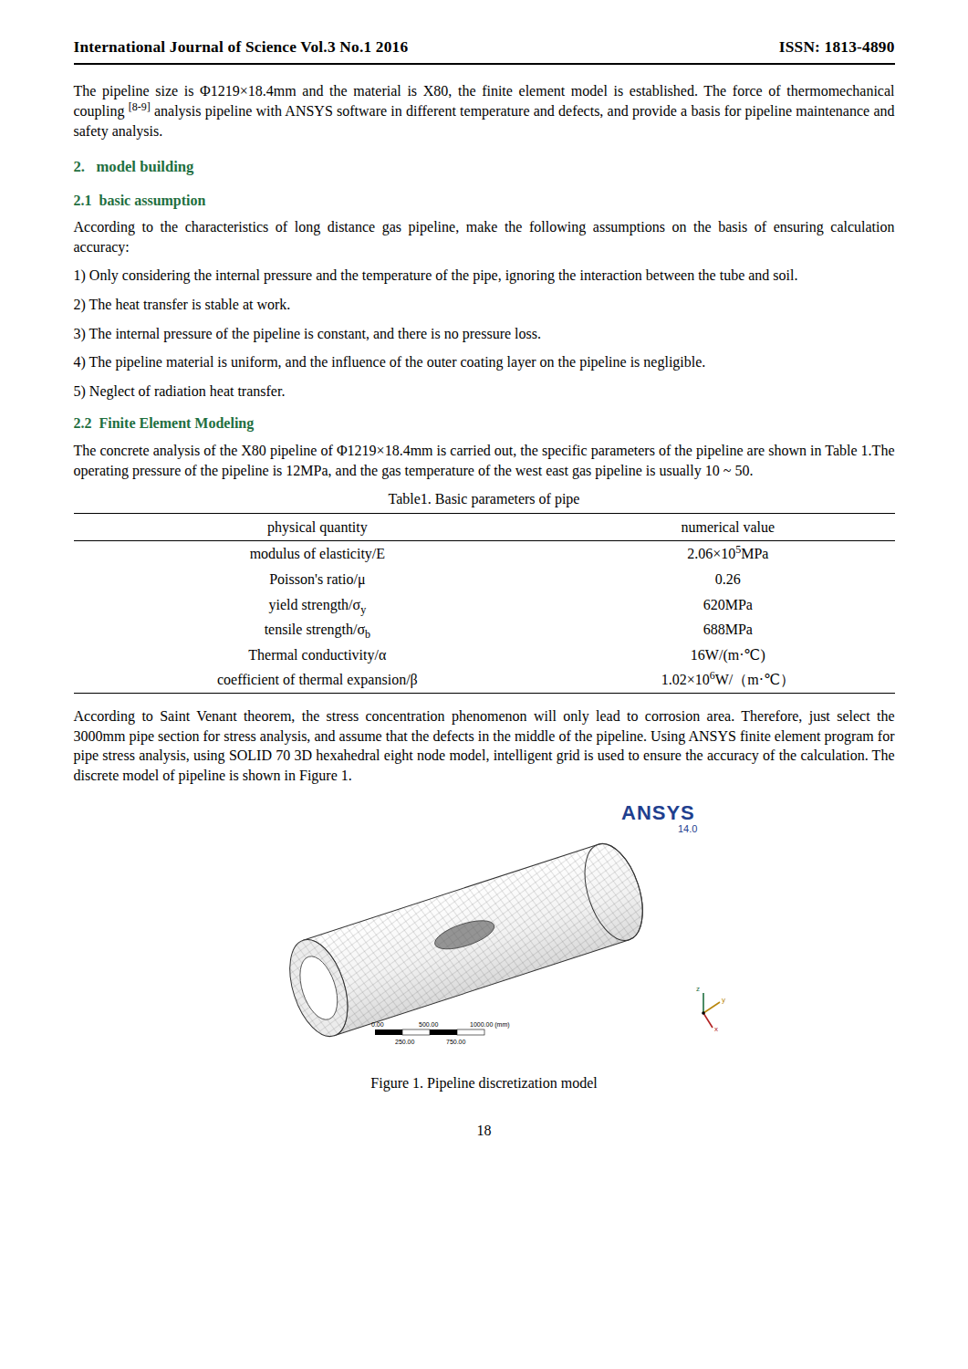International Journal of Science Vol.3 No.1 2016 ISSN: 1813-4890
The pipeline size is Φ1219×18.4mm and the material is X80, the finite element model is established. The force of thermomechanical coupling [8-9] analysis pipeline with ANSYS software in different temperature and defects, and provide a basis for pipeline maintenance and safety analysis.
2. model building
2.1 basic assumption
According to the characteristics of long distance gas pipeline, make the following assumptions on the basis of ensuring calculation accuracy:
1) Only considering the internal pressure and the temperature of the pipe, ignoring the interaction between the tube and soil.
2) The heat transfer is stable at work.
3) The internal pressure of the pipeline is constant, and there is no pressure loss.
4) The pipeline material is uniform, and the influence of the outer coating layer on the pipeline is negligible.
5) Neglect of radiation heat transfer.
2.2 Finite Element Modeling
The concrete analysis of the X80 pipeline of Φ1219×18.4mm is carried out, the specific parameters of the pipeline are shown in Table 1.The operating pressure of the pipeline is 12MPa, and the gas temperature of the west east gas pipeline is usually 10 ~ 50.
Table1. Basic parameters of pipe
| physical quantity | numerical value |
| --- | --- |
| modulus of elasticity/E | 2.06×10 5 MPa |
| Poisson's ratio/μ | 0.26 |
| yield strength/σ y | 620MPa |
| tensile strength/σ b | 688MPa |
| Thermal conductivity/α | 16W/(m·℃) |
| coefficient of thermal expansion/β | 1.02×10 6 W/（m·℃） |
According to Saint Venant theorem, the stress concentration phenomenon will only lead to corrosion area. Therefore, just select the 3000mm pipe section for stress analysis, and assume that the defects in the middle of the pipeline. Using ANSYS finite element program for pipe stress analysis, using SOLID 70 3D hexahedral eight node model, intelligent grid is used to ensure the accuracy of the calculation. The discrete model of pipeline is shown in Figure 1.
ANSYS 14.0 0.00 500.00 1000.00 (mm) 250.00 750.00 z y x
Figure 1. Pipeline discretization model
18